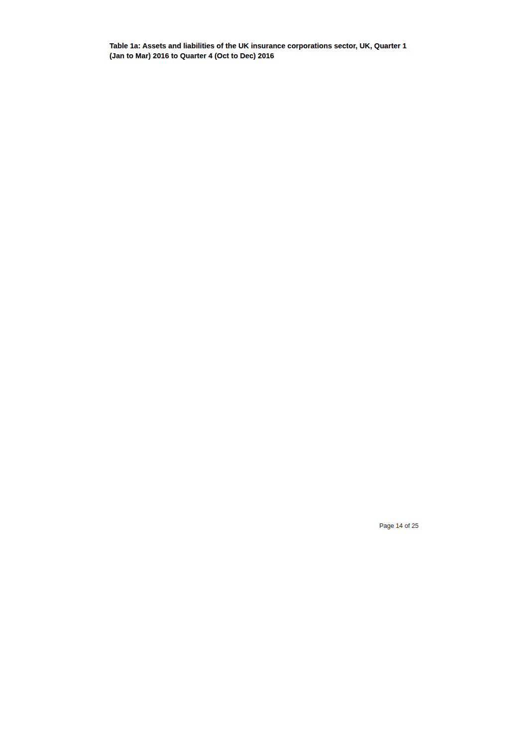Table 1a: Assets and liabilities of the UK insurance corporations sector, UK, Quarter 1 (Jan to Mar) 2016 to Quarter 4 (Oct to Dec) 2016
Page 14 of 25